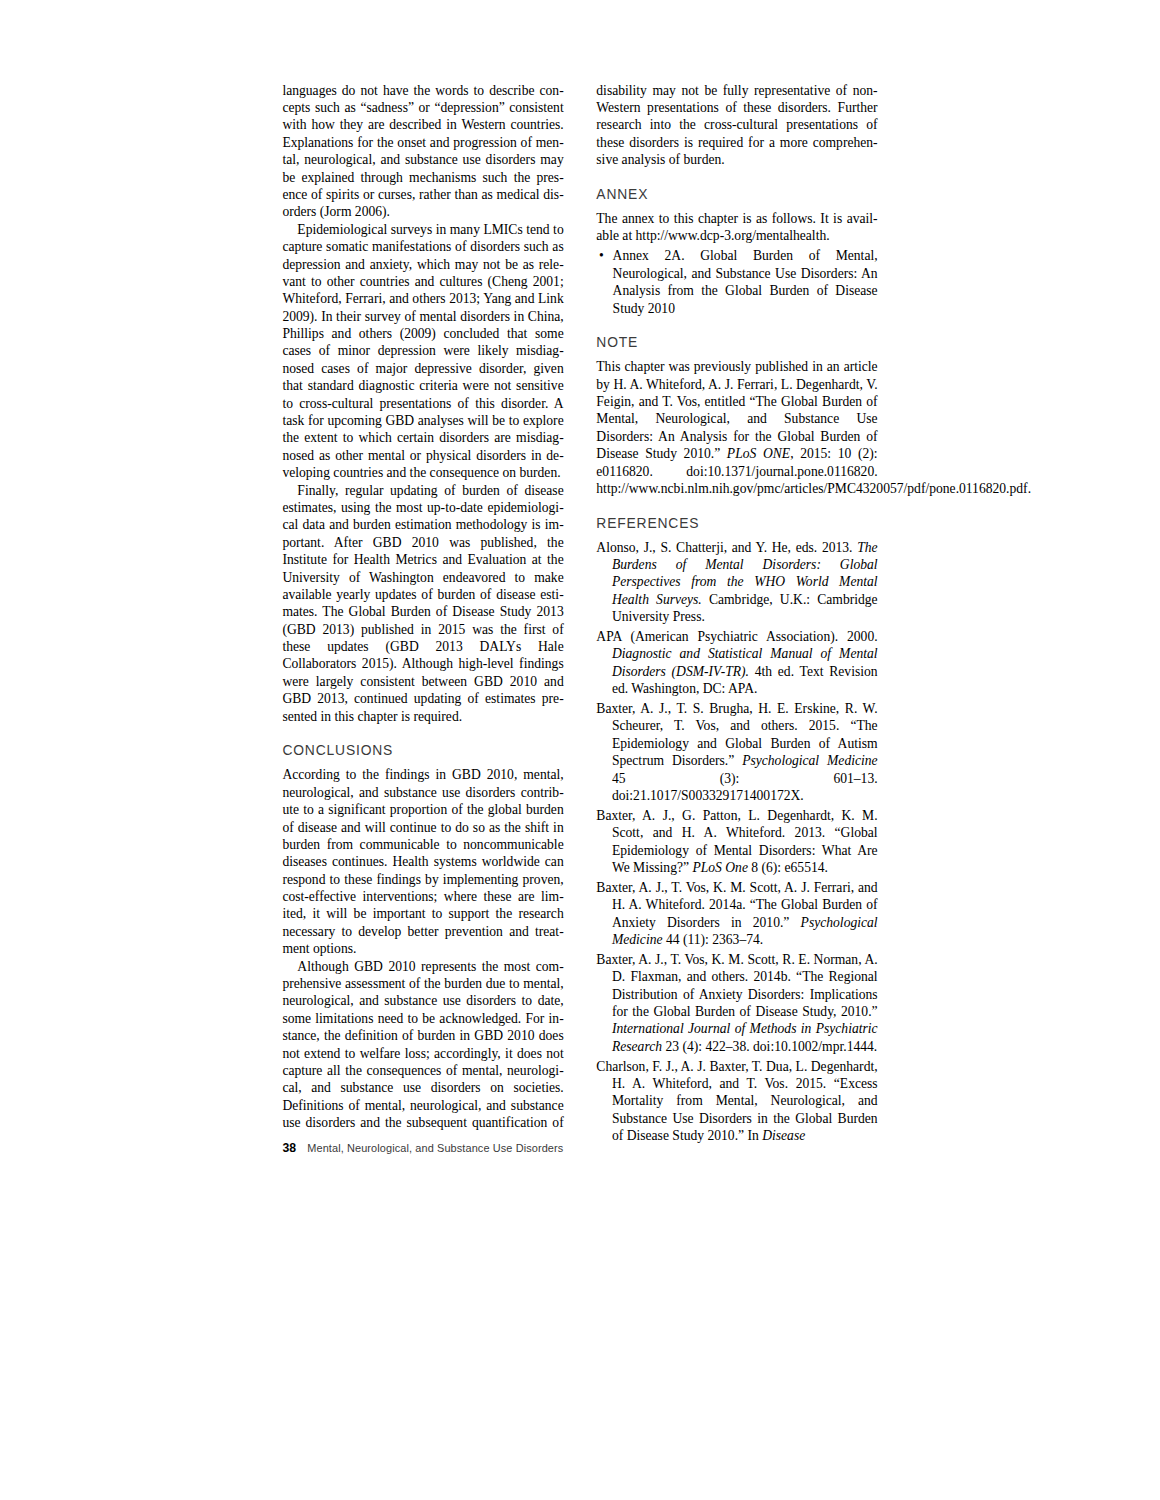languages do not have the words to describe concepts such as “sadness” or “depression” consistent with how they are described in Western countries. Explanations for the onset and progression of mental, neurological, and substance use disorders may be explained through mechanisms such the presence of spirits or curses, rather than as medical disorders (Jorm 2006).
Epidemiological surveys in many LMICs tend to capture somatic manifestations of disorders such as depression and anxiety, which may not be as relevant to other countries and cultures (Cheng 2001; Whiteford, Ferrari, and others 2013; Yang and Link 2009). In their survey of mental disorders in China, Phillips and others (2009) concluded that some cases of minor depression were likely misdiagnosed cases of major depressive disorder, given that standard diagnostic criteria were not sensitive to cross-cultural presentations of this disorder. A task for upcoming GBD analyses will be to explore the extent to which certain disorders are misdiagnosed as other mental or physical disorders in developing countries and the consequence on burden.
Finally, regular updating of burden of disease estimates, using the most up-to-date epidemiological data and burden estimation methodology is important. After GBD 2010 was published, the Institute for Health Metrics and Evaluation at the University of Washington endeavored to make available yearly updates of burden of disease estimates. The Global Burden of Disease Study 2013 (GBD 2013) published in 2015 was the first of these updates (GBD 2013 DALYs Hale Collaborators 2015). Although high-level findings were largely consistent between GBD 2010 and GBD 2013, continued updating of estimates presented in this chapter is required.
Conclusions
According to the findings in GBD 2010, mental, neurological, and substance use disorders contribute to a significant proportion of the global burden of disease and will continue to do so as the shift in burden from communicable to noncommunicable diseases continues. Health systems worldwide can respond to these findings by implementing proven, cost-effective interventions; where these are limited, it will be important to support the research necessary to develop better prevention and treatment options.
Although GBD 2010 represents the most comprehensive assessment of the burden due to mental, neurological, and substance use disorders to date, some limitations need to be acknowledged. For instance, the definition of burden in GBD 2010 does not extend to welfare loss; accordingly, it does not capture all the consequences of mental, neurological, and substance use disorders on societies. Definitions of mental, neurological, and substance use disorders and the subsequent quantification of disability may not be fully representative of non-Western presentations of these disorders. Further research into the cross-cultural presentations of these disorders is required for a more comprehensive analysis of burden.
Annex
The annex to this chapter is as follows. It is available at http://www.dcp-3.org/mentalhealth.
Annex 2A. Global Burden of Mental, Neurological, and Substance Use Disorders: An Analysis from the Global Burden of Disease Study 2010
Note
This chapter was previously published in an article by H. A. Whiteford, A. J. Ferrari, L. Degenhardt, V. Feigin, and T. Vos, entitled “The Global Burden of Mental, Neurological, and Substance Use Disorders: An Analysis for the Global Burden of Disease Study 2010.” PLoS ONE, 2015: 10 (2): e0116820. doi:10.1371/journal.pone.0116820. http://www.ncbi.nlm.nih.gov/pmc/articles/PMC4320057/pdf/pone.0116820.pdf.
References
Alonso, J., S. Chatterji, and Y. He, eds. 2013. The Burdens of Mental Disorders: Global Perspectives from the WHO World Mental Health Surveys. Cambridge, U.K.: Cambridge University Press.
APA (American Psychiatric Association). 2000. Diagnostic and Statistical Manual of Mental Disorders (DSM-IV-TR). 4th ed. Text Revision ed. Washington, DC: APA.
Baxter, A. J., T. S. Brugha, H. E. Erskine, R. W. Scheurer, T. Vos, and others. 2015. “The Epidemiology and Global Burden of Autism Spectrum Disorders.” Psychological Medicine 45 (3): 601–13. doi:21.1017/S003329171400172X.
Baxter, A. J., G. Patton, L. Degenhardt, K. M. Scott, and H. A. Whiteford. 2013. “Global Epidemiology of Mental Disorders: What Are We Missing?” PLoS One 8 (6): e65514.
Baxter, A. J., T. Vos, K. M. Scott, A. J. Ferrari, and H. A. Whiteford. 2014a. “The Global Burden of Anxiety Disorders in 2010.” Psychological Medicine 44 (11): 2363–74.
Baxter, A. J., T. Vos, K. M. Scott, R. E. Norman, A. D. Flaxman, and others. 2014b. “The Regional Distribution of Anxiety Disorders: Implications for the Global Burden of Disease Study, 2010.” International Journal of Methods in Psychiatric Research 23 (4): 422–38. doi:10.1002/mpr.1444.
Charlson, F. J., A. J. Baxter, T. Dua, L. Degenhardt, H. A. Whiteford, and T. Vos. 2015. “Excess Mortality from Mental, Neurological, and Substance Use Disorders in the Global Burden of Disease Study 2010.” In Disease
38 Mental, Neurological, and Substance Use Disorders